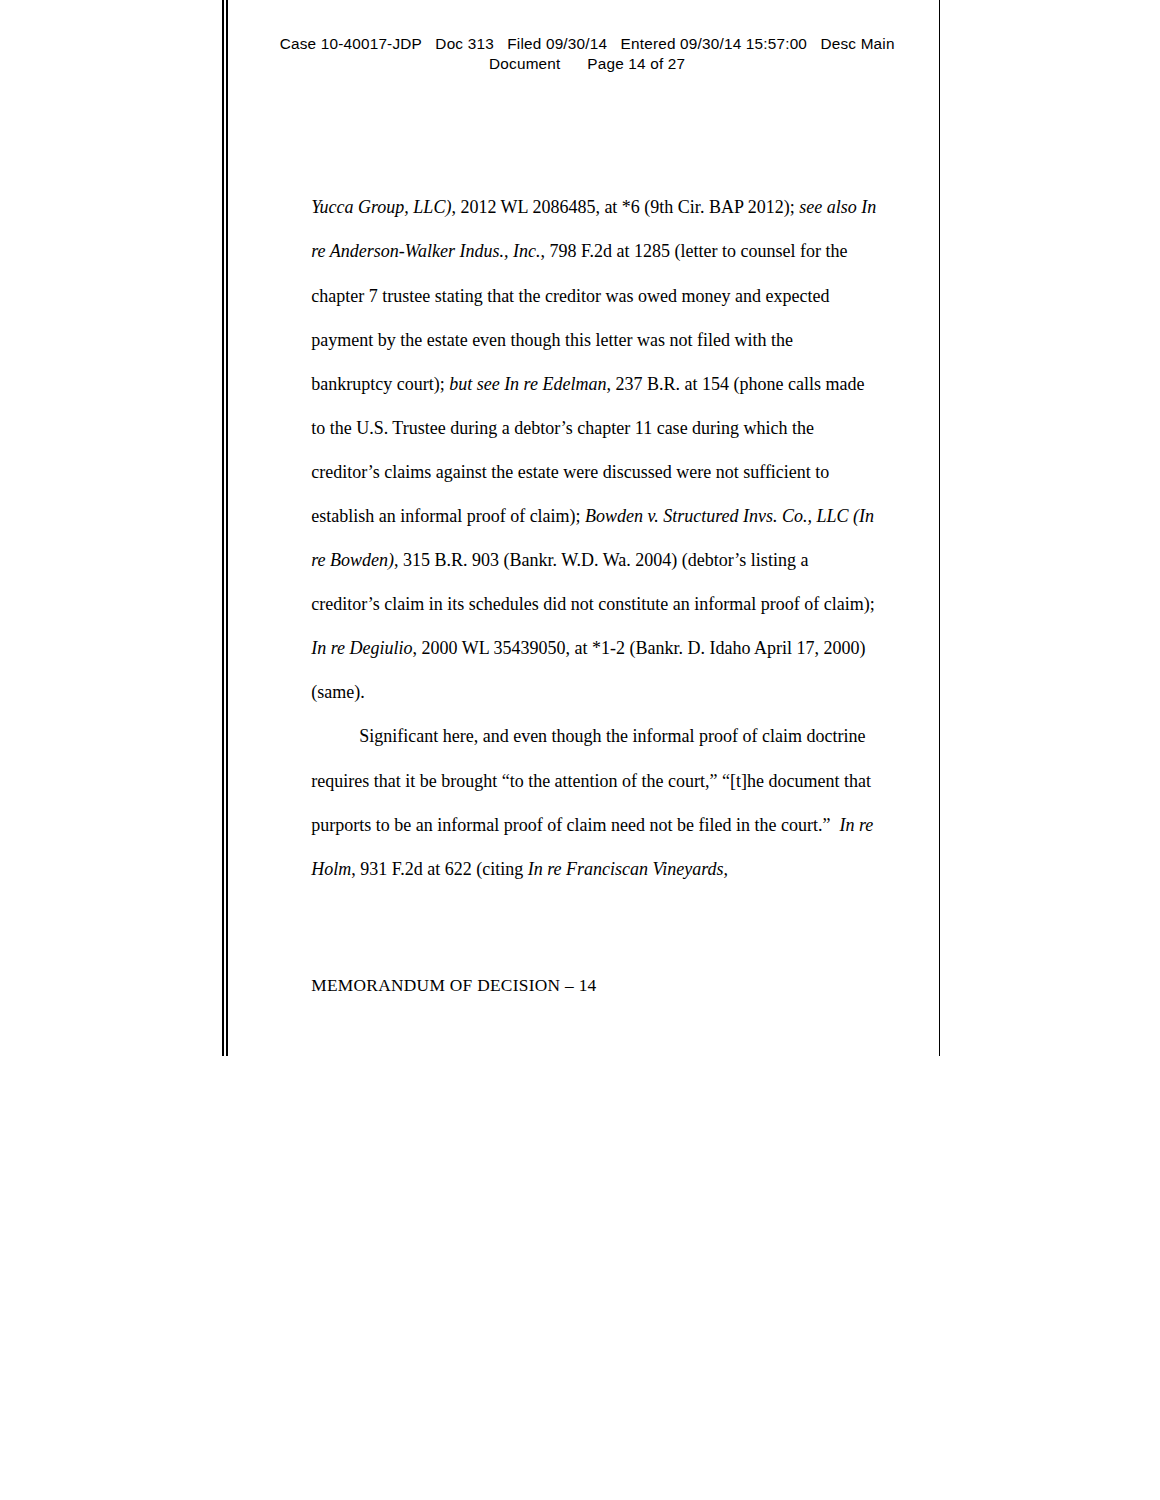Case 10-40017-JDP Doc 313 Filed 09/30/14 Entered 09/30/14 15:57:00 Desc Main
Document Page 14 of 27
Yucca Group, LLC), 2012 WL 2086485, at *6 (9th Cir. BAP 2012); see also In re Anderson-Walker Indus., Inc., 798 F.2d at 1285 (letter to counsel for the chapter 7 trustee stating that the creditor was owed money and expected payment by the estate even though this letter was not filed with the bankruptcy court); but see In re Edelman, 237 B.R. at 154 (phone calls made to the U.S. Trustee during a debtor’s chapter 11 case during which the creditor’s claims against the estate were discussed were not sufficient to establish an informal proof of claim); Bowden v. Structured Invs. Co., LLC (In re Bowden), 315 B.R. 903 (Bankr. W.D. Wa. 2004) (debtor’s listing a creditor’s claim in its schedules did not constitute an informal proof of claim); In re Degiulio, 2000 WL 35439050, at *1-2 (Bankr. D. Idaho April 17, 2000) (same).
Significant here, and even though the informal proof of claim doctrine requires that it be brought “to the attention of the court,” “[t]he document that purports to be an informal proof of claim need not be filed in the court.” In re Holm, 931 F.2d at 622 (citing In re Franciscan Vineyards,
MEMORANDUM OF DECISION – 14